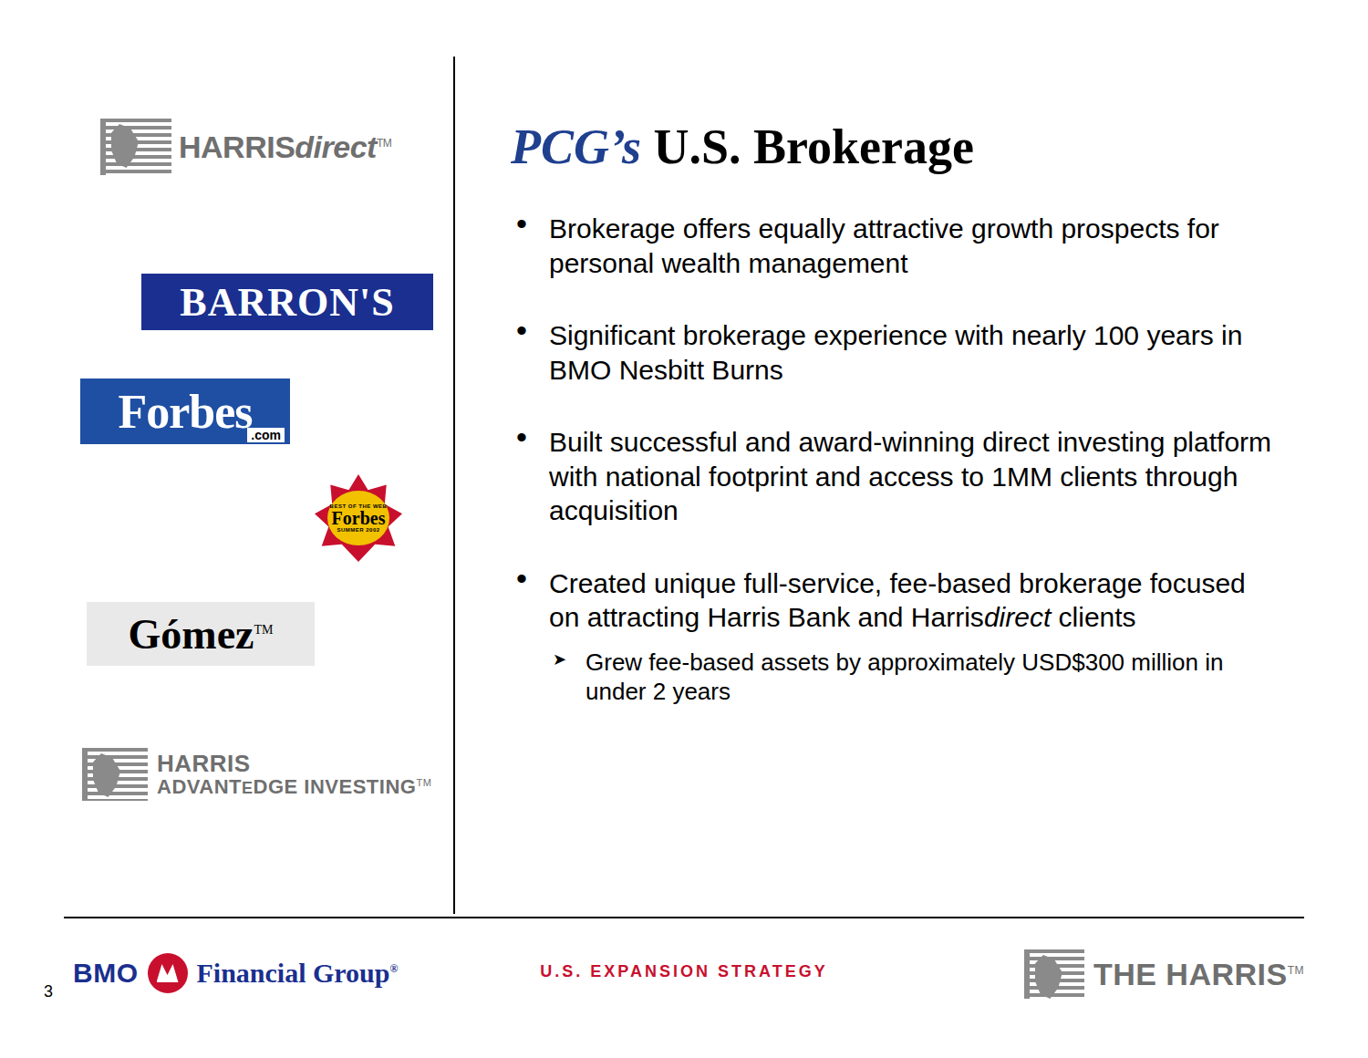HARRISdirect TM
BARRON'S
Forbes .com
BEST OF THE WEB
Forbes
SUMMER 2002
GómezTM
HARRIS
ADVANTEDGE INVESTINGTM
PCG’s U.S. Brokerage
Brokerage offers equally attractive growth prospects for personal wealth management
Significant brokerage experience with nearly 100 years in BMO Nesbitt Burns
Built successful and award-winning direct investing platform with national footprint and access to 1MM clients through acquisition
Created unique full-service, fee-based brokerage focused on attracting Harris Bank and Harrisdirect clients
Grew fee-based assets by approximately USD$300 million in under 2 years
3
BMO Financial Group®
U.S. EXPANSION STRATEGY
THE HARRISTM